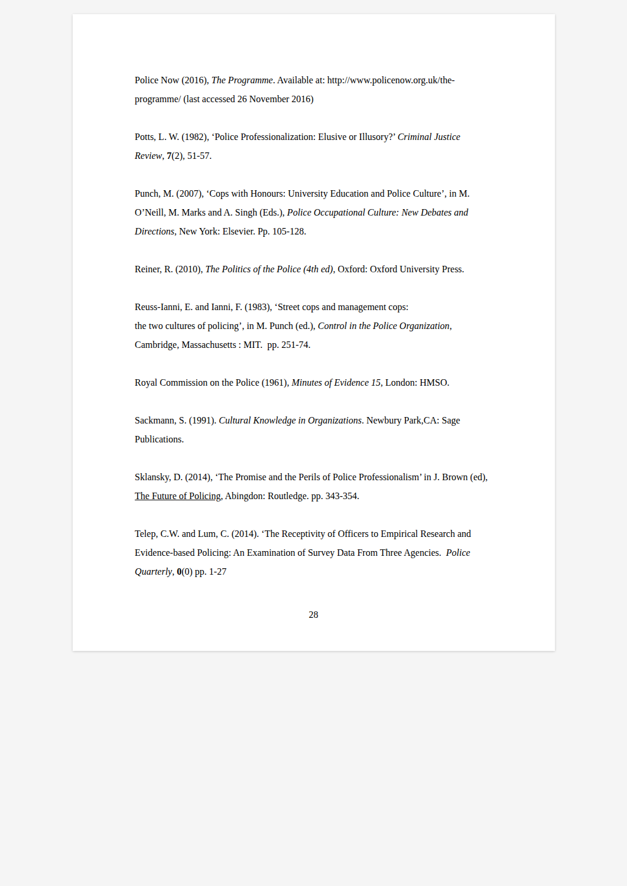Police Now (2016), The Programme. Available at: http://www.policenow.org.uk/the-programme/ (last accessed 26 November 2016)
Potts, L. W. (1982), ‘Police Professionalization: Elusive or Illusory?’ Criminal Justice Review, 7(2), 51-57.
Punch, M. (2007), ‘Cops with Honours: University Education and Police Culture’, in M. O’Neill, M. Marks and A. Singh (Eds.), Police Occupational Culture: New Debates and Directions, New York: Elsevier. Pp. 105-128.
Reiner, R. (2010), The Politics of the Police (4th ed), Oxford: Oxford University Press.
Reuss-Ianni, E. and Ianni, F. (1983), ‘Street cops and management cops:
the two cultures of policing’, in M. Punch (ed.), Control in the Police Organization, Cambridge, Massachusetts : MIT. pp. 251-74.
Royal Commission on the Police (1961), Minutes of Evidence 15, London: HMSO.
Sackmann, S. (1991). Cultural Knowledge in Organizations. Newbury Park,CA: Sage Publications.
Sklansky, D. (2014), ‘The Promise and the Perils of Police Professionalism’ in J. Brown (ed), The Future of Policing, Abingdon: Routledge. pp. 343-354.
Telep, C.W. and Lum, C. (2014). ‘The Receptivity of Officers to Empirical Research and Evidence-based Policing: An Examination of Survey Data From Three Agencies. Police Quarterly, 0(0) pp. 1-27
28